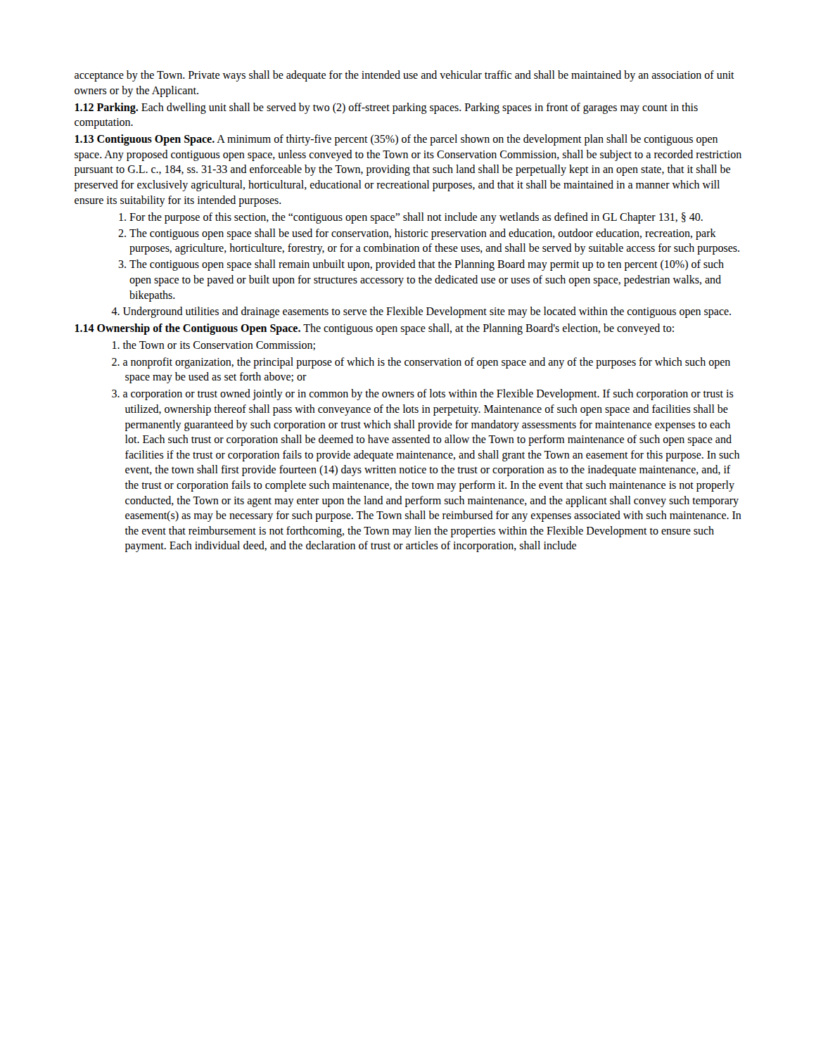acceptance by the Town. Private ways shall be adequate for the intended use and vehicular traffic and shall be maintained by an association of unit owners or by the Applicant.
1.12 Parking. Each dwelling unit shall be served by two (2) off-street parking spaces. Parking spaces in front of garages may count in this computation.
1.13 Contiguous Open Space. A minimum of thirty-five percent (35%) of the parcel shown on the development plan shall be contiguous open space. Any proposed contiguous open space, unless conveyed to the Town or its Conservation Commission, shall be subject to a recorded restriction pursuant to G.L. c., 184, ss. 31-33 and enforceable by the Town, providing that such land shall be perpetually kept in an open state, that it shall be preserved for exclusively agricultural, horticultural, educational or recreational purposes, and that it shall be maintained in a manner which will ensure its suitability for its intended purposes.
For the purpose of this section, the “contiguous open space” shall not include any wetlands as defined in GL Chapter 131, § 40.
The contiguous open space shall be used for conservation, historic preservation and education, outdoor education, recreation, park purposes, agriculture, horticulture, forestry, or for a combination of these uses, and shall be served by suitable access for such purposes.
The contiguous open space shall remain unbuilt upon, provided that the Planning Board may permit up to ten percent (10%) of such open space to be paved or built upon for structures accessory to the dedicated use or uses of such open space, pedestrian walks, and bikepaths.
4. Underground utilities and drainage easements to serve the Flexible Development site may be located within the contiguous open space.
1.14 Ownership of the Contiguous Open Space. The contiguous open space shall, at the Planning Board's election, be conveyed to:
1. the Town or its Conservation Commission;
2. a nonprofit organization, the principal purpose of which is the conservation of open space and any of the purposes for which such open space may be used as set forth above; or
3. a corporation or trust owned jointly or in common by the owners of lots within the Flexible Development. If such corporation or trust is utilized, ownership thereof shall pass with conveyance of the lots in perpetuity. Maintenance of such open space and facilities shall be permanently guaranteed by such corporation or trust which shall provide for mandatory assessments for maintenance expenses to each lot. Each such trust or corporation shall be deemed to have assented to allow the Town to perform maintenance of such open space and facilities if the trust or corporation fails to provide adequate maintenance, and shall grant the Town an easement for this purpose. In such event, the town shall first provide fourteen (14) days written notice to the trust or corporation as to the inadequate maintenance, and, if the trust or corporation fails to complete such maintenance, the town may perform it. In the event that such maintenance is not properly conducted, the Town or its agent may enter upon the land and perform such maintenance, and the applicant shall convey such temporary easement(s) as may be necessary for such purpose. The Town shall be reimbursed for any expenses associated with such maintenance. In the event that reimbursement is not forthcoming, the Town may lien the properties within the Flexible Development to ensure such payment. Each individual deed, and the declaration of trust or articles of incorporation, shall include